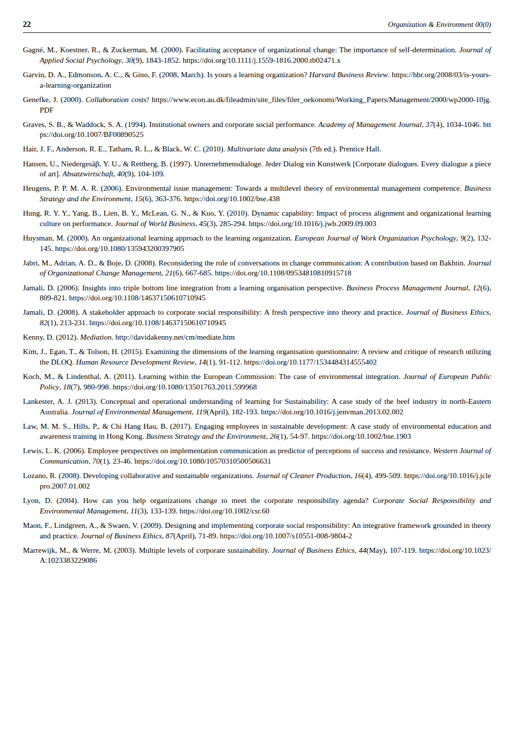22 Organization & Environment 00(0)
Gagné, M., Koestner, R., & Zuckerman, M. (2000). Facilitating acceptance of organizational change: The importance of self-determination. Journal of Applied Social Psychology, 30(9), 1843-1852. https://doi.org/10.1111/j.1559-1816.2000.tb02471.x
Garvin, D. A., Edmonson, A. C., & Gino, F. (2008, March). Is yours a learning organization? Harvard Business Review. https://hbr.org/2008/03/is-yours-a-learning-organization
Genefke, J. (2000). Collaboration costs! https://www.econ.au.dk/fileadmin/site_files/filer_oekonomi/Working_Papers/Management/2000/wp2000-10jg.PDF
Graves, S. B., & Waddock, S. A. (1994). Institutional owners and corporate social performance. Academy of Management Journal, 37(4), 1034-1046. https://doi.org/10.1007/BF00890525
Hair, J. F., Anderson, R. E., Tatham, R. L., & Black, W. C. (2010). Multivariate data analysis (7th ed.). Prentice Hall.
Hansen, U., Niedergesäβ, Y. U., & Rettberg, B. (1997). Unternehmensdialoge. Jeder Dialog ein Kunstwerk [Corporate dialogues. Every dialogue a piece of art]. Absatzwirtschaft, 40(9), 104-109.
Heugens, P. P. M. A. R. (2006). Environmental issue management: Towards a multilevel theory of environmental management competence. Business Strategy and the Environment, 15(6), 363-376. https://doi.org/10.1002/bse.438
Hung, R. Y. Y., Yang, B., Lien, B. Y., McLean, G. N., & Kuo, Y. (2010). Dynamic capability: Impact of process alignment and organizational learning culture on performance. Journal of World Business, 45(3), 285-294. https://doi.org/10.1016/j.jwb.2009.09.003
Huysman, M. (2000). An organizational learning approach to the learning organization. European Journal of Work Organization Psychology, 9(2), 132-145. https://doi.org/10.1080/135943200397905
Jabri, M., Adrian, A. D., & Boje, D. (2008). Reconsidering the role of conversations in change communication: A contribution based on Bakhtin. Journal of Organizational Change Management, 21(6), 667-685. https://doi.org/10.1108/09534810810915718
Jamali, D. (2006). Insights into triple bottom line integration from a learning organisation perspective. Business Process Management Journal, 12(6), 809-821. https://doi.org/10.1108/14637150610710945
Jamali, D. (2008). A stakeholder approach to corporate social responsibility: A fresh perspective into theory and practice. Journal of Business Ethics, 82(1), 213-231. https://doi.org/10.1108/14637150610710945
Kenny, D. (2012). Mediation. http://davidakenny.net/cm/mediate.htm
Kim, J., Egan, T., & Tolson, H. (2015). Examining the dimensions of the learning organisation questionnaire: A review and critique of research utilizing the DLOQ. Human Resource Development Review, 14(1), 91-112. https://doi.org/10.1177/1534484314555402
Koch, M., & Lindenthal, A. (2011). Learning within the European Commission: The case of environmental integration. Journal of European Public Policy, 18(7), 980-998. https://doi.org/10.1080/13501763.2011.599968
Lankester, A. J. (2013). Conceptual and operational understanding of learning for Sustainability: A case study of the beef industry in north-Eastern Australia. Journal of Environmental Management, 119(April), 182-193. https://doi.org/10.1016/j.jenvman.2013.02.002
Law, M. M. S., Hills, P., & Chi Hang Hau, B. (2017). Engaging employees in sustainable development: A case study of environmental education and awareness training in Hong Kong. Business Strategy and the Environment, 26(1), 54-97. https://doi.org/10.1002/bse.1903
Lewis, L. K. (2006). Employee perspectives on implementation communication as predictor of perceptions of success and resistance. Western Journal of Communication, 70(1), 23-46. https://doi.org/10.1080/10570310500506631
Lozano, R. (2008). Developing collaborative and sustainable organizations. Journal of Cleaner Production, 16(4), 499-509. https://doi.org/10.1016/j.jclepro.2007.01.002
Lyon, D. (2004). How can you help organizations change to meet the corporate responsibility agenda? Corporate Social Responsibility and Environmental Management, 11(3), 133-139. https://doi.org/10.1002/csr.60
Maon, F., Lindgreen, A., & Swaen, V. (2009). Designing and implementing corporate social responsibility: An integrative framework grounded in theory and practice. Journal of Business Ethics, 87(April), 71-89. https://doi.org/10.1007/s10551-008-9804-2
Marrewijk, M., & Werre, M. (2003). Multiple levels of corporate sustainability. Journal of Business Ethics, 44(May), 107-119. https://doi.org/10.1023/A:1023383229086